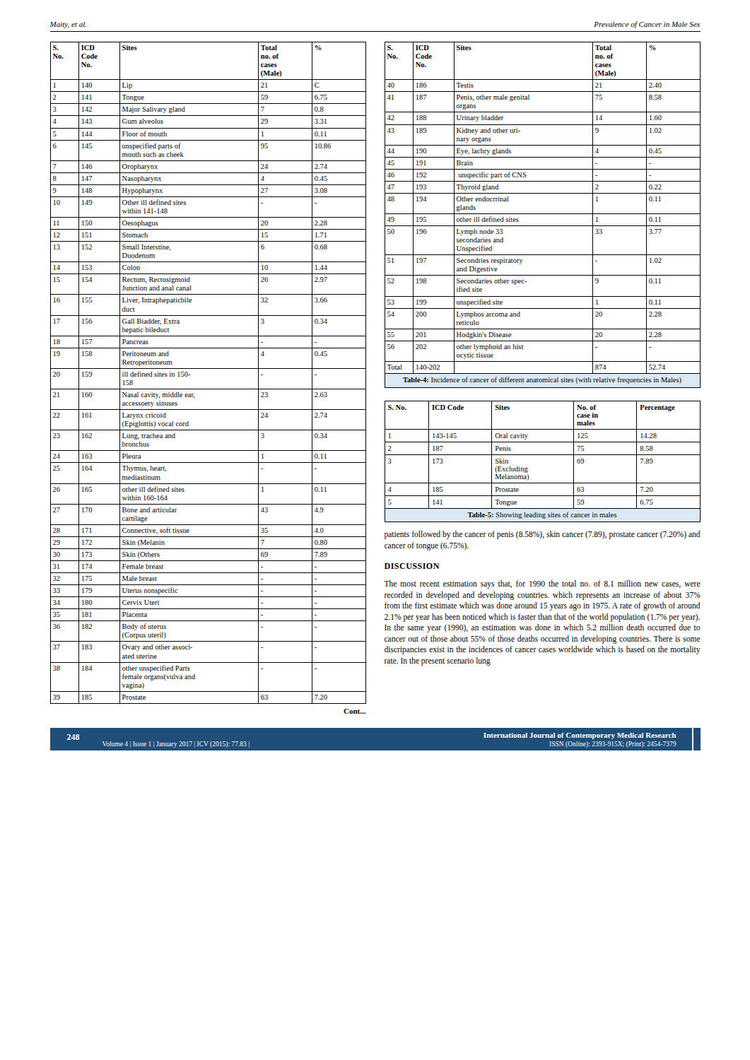Maity, et al.
Prevalence of Cancer in Male Sex
| S. No. | ICD Code No. | Sites | Total no. of cases (Male) | % |
| --- | --- | --- | --- | --- |
| 1 | 140 | Lip | 21 | C |
| 2 | 141 | Tongue | 59 | 6.75 |
| 3 | 142 | Major Salivary gland | 7 | 0.8 |
| 4 | 143 | Gum alveolus | 29 | 3.31 |
| 5 | 144 | Floor of mouth | 1 | 0.11 |
| 6 | 145 | unspecified parts of mouth such as cheek | 95 | 10.86 |
| 7 | 146 | Oropharynx | 24 | 2.74 |
| 8 | 147 | Nasopharynx | 4 | 0.45 |
| 9 | 148 | Hypopharynx | 27 | 3.08 |
| 10 | 149 | Other ill defined sites within 141-148 | - | - |
| 11 | 150 | Oesophagus | 20 | 2.28 |
| 12 | 151 | Stomach | 15 | 1.71 |
| 13 | 152 | Small Interstine, Duodenum | 6 | 0.68 |
| 14 | 153 | Colon | 10 | 1.44 |
| 15 | 154 | Rectum, Rectosigmoid Junction and anal canal | 26 | 2.97 |
| 16 | 155 | Liver, Intraphepaticbile duct | 32 | 3.66 |
| 17 | 156 | Gall Biadder, Extra hepatic bileduct | 3 | 0.34 |
| 18 | 157 | Pancreas | - | - |
| 19 | 158 | Peritoneum and Retroperitoneum | 4 | 0.45 |
| 20 | 159 | ill defined sites in 150- 158 | - | - |
| 21 | 160 | Nasal cavity, middle ear, accessoery sinuses | 23 | 2.63 |
| 22 | 161 | Larynx cricoid (Epiglottis) vocal cord | 24 | 2.74 |
| 23 | 162 | Lung, trachea and bronchus | 3 | 0.34 |
| 24 | 163 | Pleura | 1 | 0.11 |
| 25 | 164 | Thymus, heart, mediastinum | - | - |
| 26 | 165 | other ill defined sites within 160-164 | 1 | 0.11 |
| 27 | 170 | Bone and articular cartilage | 43 | 4.9 |
| 28 | 171 | Connective, soft tissue | 35 | 4.0 |
| 29 | 172 | Skin (Melanin | 7 | 0.80 |
| 30 | 173 | Skin (Others | 69 | 7.89 |
| 31 | 174 | Female breast | - | - |
| 32 | 175 | Male breast | - | - |
| 33 | 179 | Uterus nonspecific | - | - |
| 34 | 180 | Cervix Uteri | - | - |
| 35 | 181 | Placenta | - | - |
| 36 | 182 | Body of uterus (Corpus uteril) | - | - |
| 37 | 183 | Ovary and other associ- ated uterine | - | - |
| 38 | 184 | other unspecified Parts female organs(vulva and vagina) | - | - |
| 39 | 185 | Prostate | 63 | 7.20 |
Cont...
| S. No. | ICD Code No. | Sites | Total no. of cases (Male) | % |
| --- | --- | --- | --- | --- |
| 40 | 186 | Testis | 21 | 2.40 |
| 41 | 187 | Penis, other male genital organs | 75 | 8.58 |
| 42 | 188 | Urinary bladder | 14 | 1.60 |
| 43 | 189 | Kidney and other uri- nary organs | 9 | 1.02 |
| 44 | 190 | Eye, lachry glands | 4 | 0.45 |
| 45 | 191 | Brain | - | - |
| 46 | 192 | unspecific part of CNS | - | - |
| 47 | 193 | Thyroid gland | 2 | 0.22 |
| 48 | 194 | Other endocrrinal glands | 1 | 0.11 |
| 49 | 195 | other ill defined sites | 1 | 0.11 |
| 50 | 196 | Lymph node 33 secondaries and Unspecified | 33 | 3.77 |
| 51 | 197 | Secondries respiratory and Digestive | - | 1.02 |
| 52 | 198 | Secondaries other spec- ified site | 9 | 0.11 |
| 53 | 199 | unspecified site | 1 | 0.11 |
| 54 | 200 | Lymphos arcoma and reticulo | 20 | 2.28 |
| 55 | 201 | Hodgkin's Disease | 20 | 2.28 |
| 56 | 202 | other lymphoid an hist ocytic tissue | - | - |
| Total | 140-202 | | 874 | 52.74 |
Table-4: Incidence of cancer of different anatomical sites (with relative frequencies in Males)
| S. No. | ICD Code | Sites | No. of case in males | Percentage |
| --- | --- | --- | --- | --- |
| 1 | 143-145 | Oral cavity | 125 | 14.28 |
| 2 | 187 | Penis | 75 | 8.58 |
| 3 | 173 | Skin (Excluding Melanoma) | 69 | 7.89 |
| 4 | 185 | Prostate | 63 | 7.20 |
| 5 | 141 | Tongue | 59 | 6.75 |
Table-5: Showing leading sites of cancer in males
patients followed by the cancer of penis (8.58%), skin cancer (7.89), prostate cancer (7.20%) and cancer of tongue (6.75%).
DISCUSSION
The most recent estimation says that, for 1990 the total no. of 8.1 million new cases, were recorded in developed and developing countries. which represents an increase of about 37% from the first estimate which was done around 15 years ago in 1975. A rate of growth of around 2.1% per year has been noticed which is faster than that of the world population (1.7% per year). In the same year (1990), an estimation was done in which 5.2 million death occurred due to cancer out of those about 55% of those deaths occurred in developing countries. There is some discripancies exist in the incidences of cancer cases worldwide which is based on the mortality rate. In the present scenario lung
248
International Journal of Contemporary Medical Research
Volume 4 | Issue 1 | January 2017 | ICV (2015): 77.83 | ISSN (Online): 2393-915X; (Print): 2454-7379